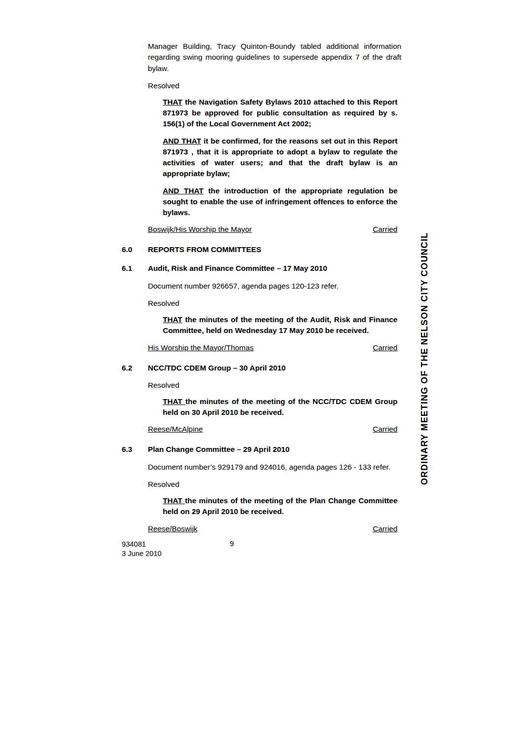ORDINARY MEETING OF THE NELSON CITY COUNCIL
Manager Building, Tracy Quinton-Boundy tabled additional information regarding swing mooring guidelines to supersede appendix 7 of the draft bylaw.
Resolved
THAT the Navigation Safety Bylaws 2010 attached to this Report 871973 be approved for public consultation as required by s. 156(1) of the Local Government Act 2002;
AND THAT it be confirmed, for the reasons set out in this Report 871973 , that it is appropriate to adopt a bylaw to regulate the activities of water users; and that the draft bylaw is an appropriate bylaw;
AND THAT the introduction of the appropriate regulation be sought to enable the use of infringement offences to enforce the bylaws.
Boswijk/His Worship the Mayor Carried
6.0 REPORTS FROM COMMITTEES
6.1 Audit, Risk and Finance Committee – 17 May 2010
Document number 926657, agenda pages 120-123 refer.
Resolved
THAT the minutes of the meeting of the Audit, Risk and Finance Committee, held on Wednesday 17 May 2010 be received.
His Worship the Mayor/Thomas Carried
6.2 NCC/TDC CDEM Group – 30 April 2010
Resolved
THAT the minutes of the meeting of the NCC/TDC CDEM Group held on 30 April 2010 be received.
Reese/McAlpine Carried
6.3 Plan Change Committee – 29 April 2010
Document number’s 929179 and 924016, agenda pages 126 - 133 refer.
Resolved
THAT the minutes of the meeting of the Plan Change Committee held on 29 April 2010 be received.
Reese/Boswijk Carried
934081
3 June 2010
9